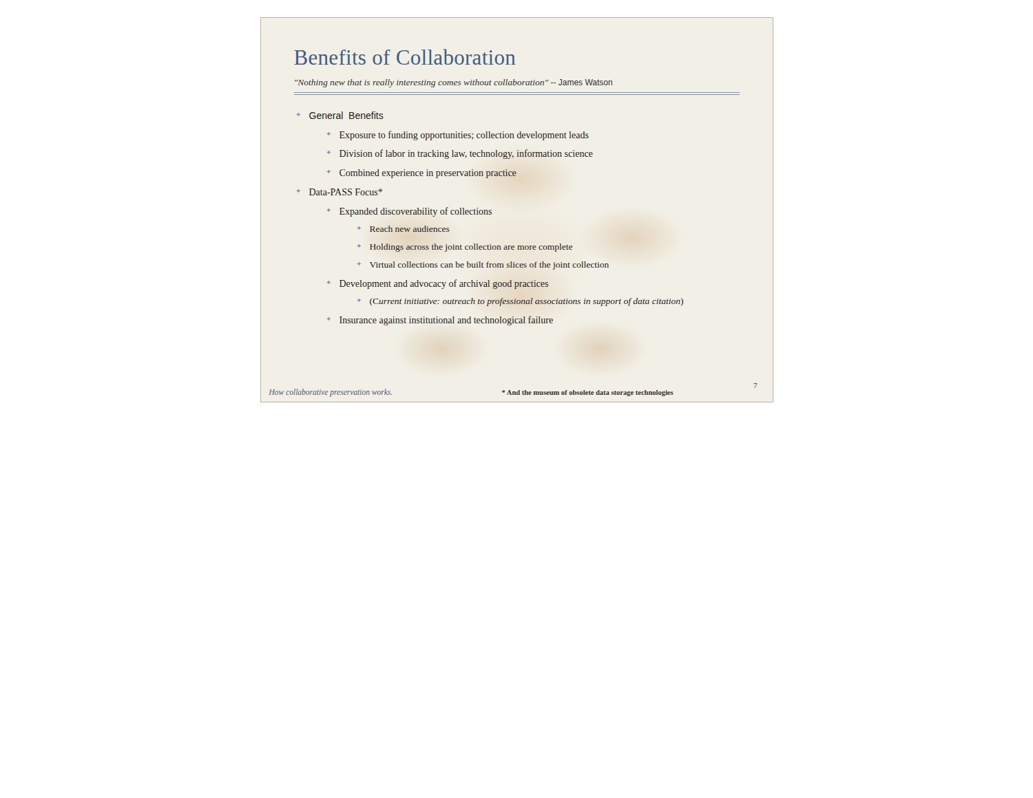Benefits of Collaboration
"Nothing new that is really interesting comes without collaboration" -- James Watson
General Benefits
Exposure to funding opportunities; collection development leads
Division of labor in tracking law, technology, information science
Combined experience in preservation practice
Data-PASS Focus*
Expanded discoverability of collections
Reach new audiences
Holdings across the joint collection are more complete
Virtual collections can be built from slices of the joint collection
Development and advocacy of archival good practices
(Current initiative: outreach to professional associations in support of data citation)
Insurance against institutional and technological failure
How collaborative preservation works.
* And the museum of obsolete data storage technologies
7